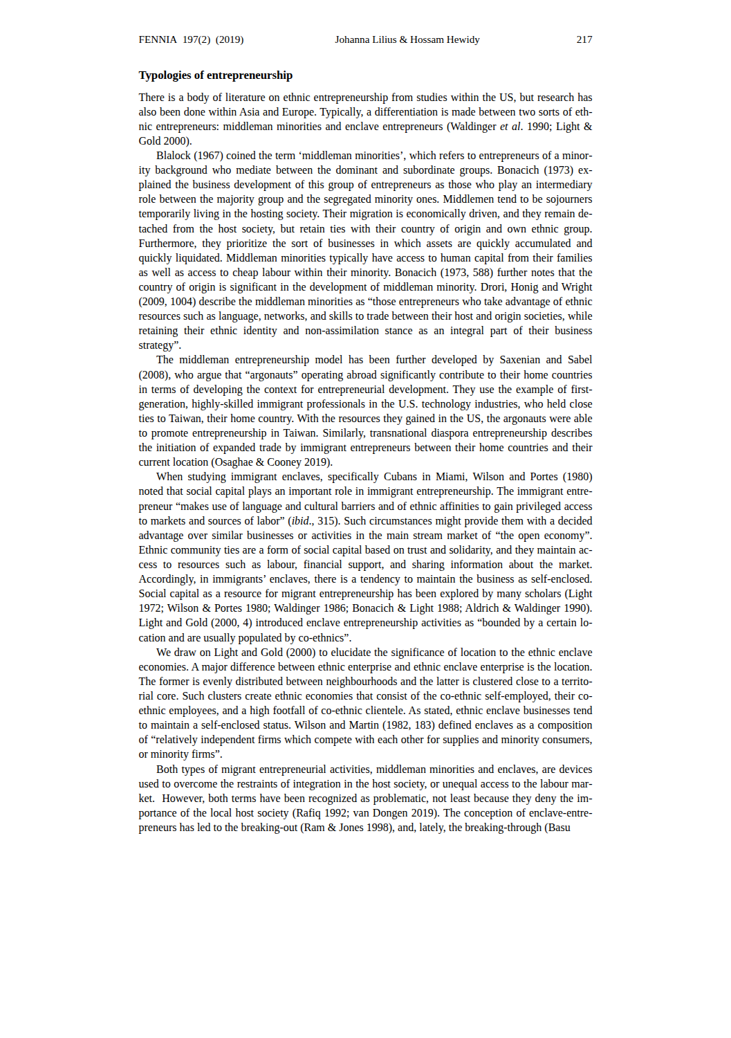FENNIA 197(2) (2019) Johanna Lilius & Hossam Hewidy 217
Typologies of entrepreneurship
There is a body of literature on ethnic entrepreneurship from studies within the US, but research has also been done within Asia and Europe. Typically, a differentiation is made between two sorts of ethnic entrepreneurs: middleman minorities and enclave entrepreneurs (Waldinger et al. 1990; Light & Gold 2000).
Blalock (1967) coined the term ‘middleman minorities’, which refers to entrepreneurs of a minority background who mediate between the dominant and subordinate groups. Bonacich (1973) explained the business development of this group of entrepreneurs as those who play an intermediary role between the majority group and the segregated minority ones. Middlemen tend to be sojourners temporarily living in the hosting society. Their migration is economically driven, and they remain detached from the host society, but retain ties with their country of origin and own ethnic group. Furthermore, they prioritize the sort of businesses in which assets are quickly accumulated and quickly liquidated. Middleman minorities typically have access to human capital from their families as well as access to cheap labour within their minority. Bonacich (1973, 588) further notes that the country of origin is significant in the development of middleman minority. Drori, Honig and Wright (2009, 1004) describe the middleman minorities as “those entrepreneurs who take advantage of ethnic resources such as language, networks, and skills to trade between their host and origin societies, while retaining their ethnic identity and non-assimilation stance as an integral part of their business strategy”.
The middleman entrepreneurship model has been further developed by Saxenian and Sabel (2008), who argue that “argonauts” operating abroad significantly contribute to their home countries in terms of developing the context for entrepreneurial development. They use the example of first-generation, highly-skilled immigrant professionals in the U.S. technology industries, who held close ties to Taiwan, their home country. With the resources they gained in the US, the argonauts were able to promote entrepreneurship in Taiwan. Similarly, transnational diaspora entrepreneurship describes the initiation of expanded trade by immigrant entrepreneurs between their home countries and their current location (Osaghae & Cooney 2019).
When studying immigrant enclaves, specifically Cubans in Miami, Wilson and Portes (1980) noted that social capital plays an important role in immigrant entrepreneurship. The immigrant entrepreneur “makes use of language and cultural barriers and of ethnic affinities to gain privileged access to markets and sources of labor” (ibid., 315). Such circumstances might provide them with a decided advantage over similar businesses or activities in the main stream market of “the open economy”. Ethnic community ties are a form of social capital based on trust and solidarity, and they maintain access to resources such as labour, financial support, and sharing information about the market. Accordingly, in immigrants’ enclaves, there is a tendency to maintain the business as self-enclosed. Social capital as a resource for migrant entrepreneurship has been explored by many scholars (Light 1972; Wilson & Portes 1980; Waldinger 1986; Bonacich & Light 1988; Aldrich & Waldinger 1990). Light and Gold (2000, 4) introduced enclave entrepreneurship activities as “bounded by a certain location and are usually populated by co-ethnics”.
We draw on Light and Gold (2000) to elucidate the significance of location to the ethnic enclave economies. A major difference between ethnic enterprise and ethnic enclave enterprise is the location. The former is evenly distributed between neighbourhoods and the latter is clustered close to a territorial core. Such clusters create ethnic economies that consist of the co-ethnic self-employed, their co-ethnic employees, and a high footfall of co-ethnic clientele. As stated, ethnic enclave businesses tend to maintain a self-enclosed status. Wilson and Martin (1982, 183) defined enclaves as a composition of “relatively independent firms which compete with each other for supplies and minority consumers, or minority firms”.
Both types of migrant entrepreneurial activities, middleman minorities and enclaves, are devices used to overcome the restraints of integration in the host society, or unequal access to the labour market. However, both terms have been recognized as problematic, not least because they deny the importance of the local host society (Rafiq 1992; van Dongen 2019). The conception of enclave-entrepreneurs has led to the breaking-out (Ram & Jones 1998), and, lately, the breaking-through (Basu